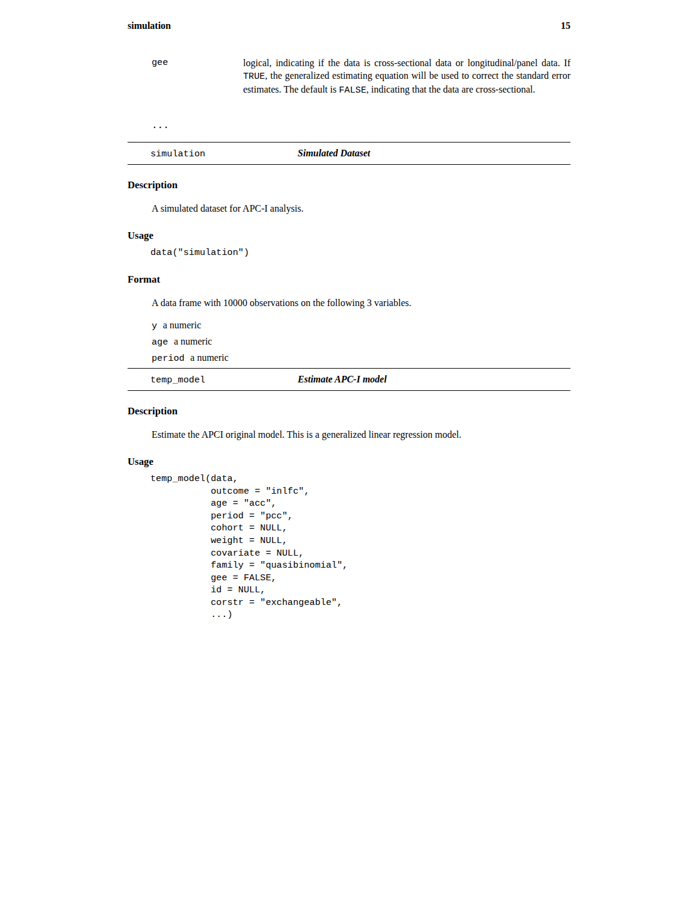simulation 15
| gee | logical, indicating if the data is cross-sectional data or longitudinal/panel data. If TRUE , the generalized estimating equation will be used to correct the standard error estimates. The default is FALSE , indicating that the data are cross-sectional. |
...
simulation Simulated Dataset
Description
A simulated dataset for APC-I analysis.
Usage
data("simulation")
Format
A data frame with 10000 observations on the following 3 variables.
y
a numeric
age
a numeric
period
a numeric
temp_model Estimate APC-I model
Description
Estimate the APCI original model. This is a generalized linear regression model.
Usage
temp_model(data,
           outcome = "inlfc",
           age = "acc",
           period = "pcc",
           cohort = NULL,
           weight = NULL,
           covariate = NULL,
           family = "quasibinomial",
           gee = FALSE,
           id = NULL,
           corstr = "exchangeable",
           ...)